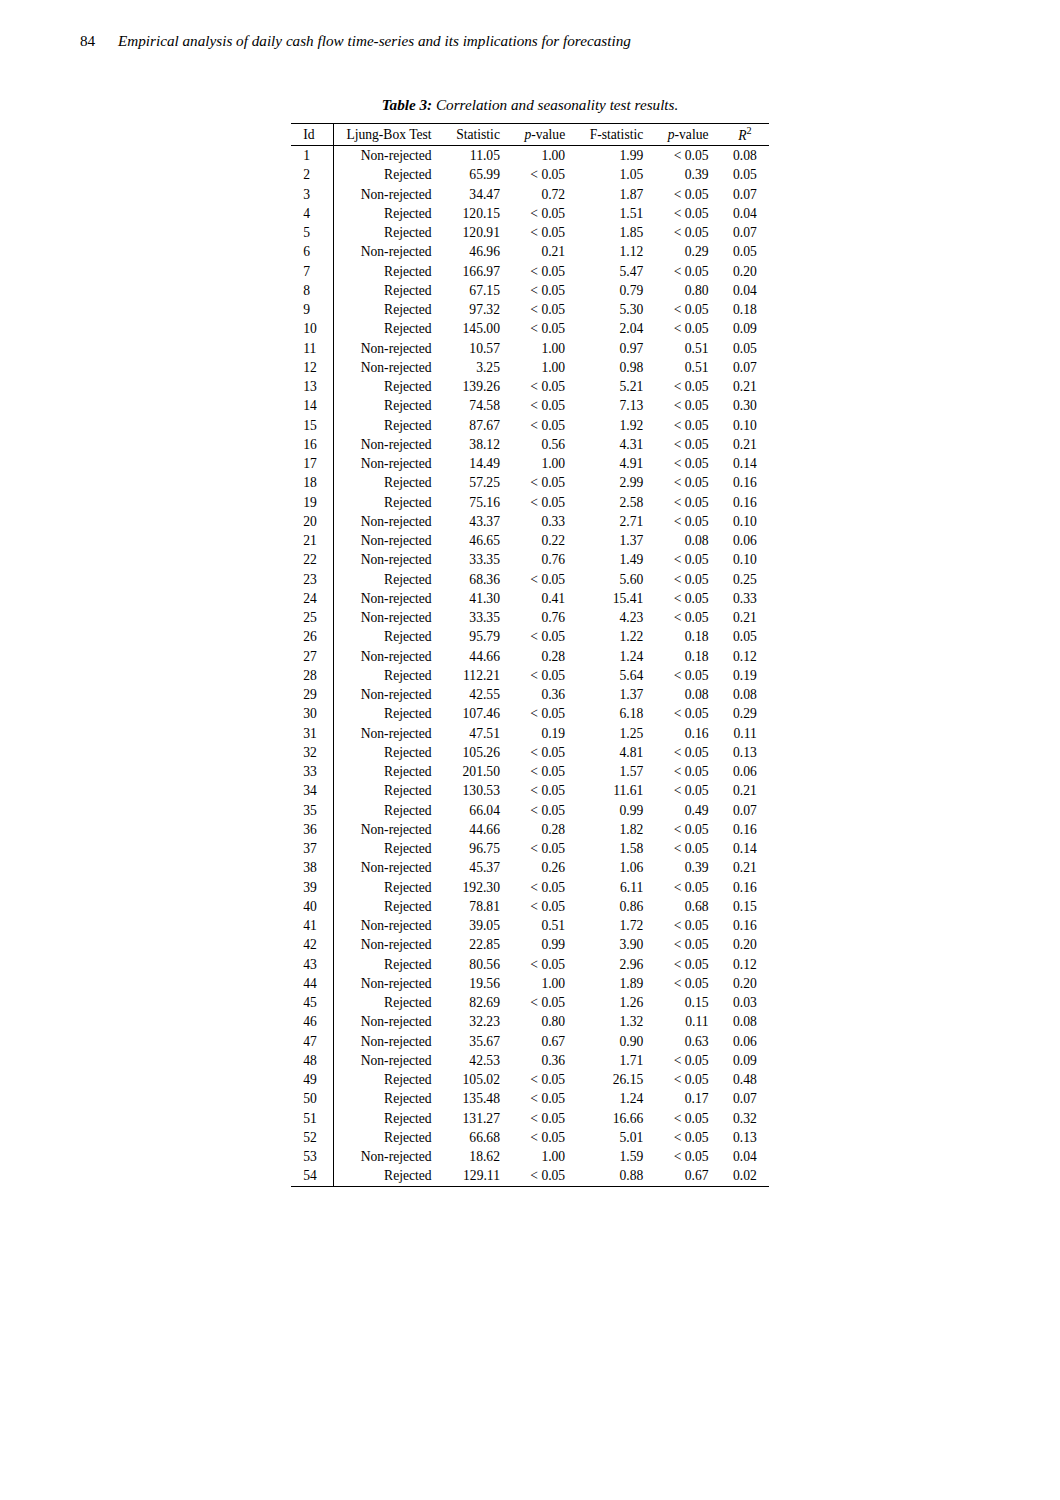84 Empirical analysis of daily cash flow time-series and its implications for forecasting
Table 3: Correlation and seasonality test results.
| Id | Ljung-Box Test | Statistic | p -value | F-statistic | p -value | R 2 |
| --- | --- | --- | --- | --- | --- | --- |
| 1 | Non-rejected | 11.05 | 1.00 | 1.99 | < 0.05 | 0.08 |
| 2 | Rejected | 65.99 | < 0.05 | 1.05 | 0.39 | 0.05 |
| 3 | Non-rejected | 34.47 | 0.72 | 1.87 | < 0.05 | 0.07 |
| 4 | Rejected | 120.15 | < 0.05 | 1.51 | < 0.05 | 0.04 |
| 5 | Rejected | 120.91 | < 0.05 | 1.85 | < 0.05 | 0.07 |
| 6 | Non-rejected | 46.96 | 0.21 | 1.12 | 0.29 | 0.05 |
| 7 | Rejected | 166.97 | < 0.05 | 5.47 | < 0.05 | 0.20 |
| 8 | Rejected | 67.15 | < 0.05 | 0.79 | 0.80 | 0.04 |
| 9 | Rejected | 97.32 | < 0.05 | 5.30 | < 0.05 | 0.18 |
| 10 | Rejected | 145.00 | < 0.05 | 2.04 | < 0.05 | 0.09 |
| 11 | Non-rejected | 10.57 | 1.00 | 0.97 | 0.51 | 0.05 |
| 12 | Non-rejected | 3.25 | 1.00 | 0.98 | 0.51 | 0.07 |
| 13 | Rejected | 139.26 | < 0.05 | 5.21 | < 0.05 | 0.21 |
| 14 | Rejected | 74.58 | < 0.05 | 7.13 | < 0.05 | 0.30 |
| 15 | Rejected | 87.67 | < 0.05 | 1.92 | < 0.05 | 0.10 |
| 16 | Non-rejected | 38.12 | 0.56 | 4.31 | < 0.05 | 0.21 |
| 17 | Non-rejected | 14.49 | 1.00 | 4.91 | < 0.05 | 0.14 |
| 18 | Rejected | 57.25 | < 0.05 | 2.99 | < 0.05 | 0.16 |
| 19 | Rejected | 75.16 | < 0.05 | 2.58 | < 0.05 | 0.16 |
| 20 | Non-rejected | 43.37 | 0.33 | 2.71 | < 0.05 | 0.10 |
| 21 | Non-rejected | 46.65 | 0.22 | 1.37 | 0.08 | 0.06 |
| 22 | Non-rejected | 33.35 | 0.76 | 1.49 | < 0.05 | 0.10 |
| 23 | Rejected | 68.36 | < 0.05 | 5.60 | < 0.05 | 0.25 |
| 24 | Non-rejected | 41.30 | 0.41 | 15.41 | < 0.05 | 0.33 |
| 25 | Non-rejected | 33.35 | 0.76 | 4.23 | < 0.05 | 0.21 |
| 26 | Rejected | 95.79 | < 0.05 | 1.22 | 0.18 | 0.05 |
| 27 | Non-rejected | 44.66 | 0.28 | 1.24 | 0.18 | 0.12 |
| 28 | Rejected | 112.21 | < 0.05 | 5.64 | < 0.05 | 0.19 |
| 29 | Non-rejected | 42.55 | 0.36 | 1.37 | 0.08 | 0.08 |
| 30 | Rejected | 107.46 | < 0.05 | 6.18 | < 0.05 | 0.29 |
| 31 | Non-rejected | 47.51 | 0.19 | 1.25 | 0.16 | 0.11 |
| 32 | Rejected | 105.26 | < 0.05 | 4.81 | < 0.05 | 0.13 |
| 33 | Rejected | 201.50 | < 0.05 | 1.57 | < 0.05 | 0.06 |
| 34 | Rejected | 130.53 | < 0.05 | 11.61 | < 0.05 | 0.21 |
| 35 | Rejected | 66.04 | < 0.05 | 0.99 | 0.49 | 0.07 |
| 36 | Non-rejected | 44.66 | 0.28 | 1.82 | < 0.05 | 0.16 |
| 37 | Rejected | 96.75 | < 0.05 | 1.58 | < 0.05 | 0.14 |
| 38 | Non-rejected | 45.37 | 0.26 | 1.06 | 0.39 | 0.21 |
| 39 | Rejected | 192.30 | < 0.05 | 6.11 | < 0.05 | 0.16 |
| 40 | Rejected | 78.81 | < 0.05 | 0.86 | 0.68 | 0.15 |
| 41 | Non-rejected | 39.05 | 0.51 | 1.72 | < 0.05 | 0.16 |
| 42 | Non-rejected | 22.85 | 0.99 | 3.90 | < 0.05 | 0.20 |
| 43 | Rejected | 80.56 | < 0.05 | 2.96 | < 0.05 | 0.12 |
| 44 | Non-rejected | 19.56 | 1.00 | 1.89 | < 0.05 | 0.20 |
| 45 | Rejected | 82.69 | < 0.05 | 1.26 | 0.15 | 0.03 |
| 46 | Non-rejected | 32.23 | 0.80 | 1.32 | 0.11 | 0.08 |
| 47 | Non-rejected | 35.67 | 0.67 | 0.90 | 0.63 | 0.06 |
| 48 | Non-rejected | 42.53 | 0.36 | 1.71 | < 0.05 | 0.09 |
| 49 | Rejected | 105.02 | < 0.05 | 26.15 | < 0.05 | 0.48 |
| 50 | Rejected | 135.48 | < 0.05 | 1.24 | 0.17 | 0.07 |
| 51 | Rejected | 131.27 | < 0.05 | 16.66 | < 0.05 | 0.32 |
| 52 | Rejected | 66.68 | < 0.05 | 5.01 | < 0.05 | 0.13 |
| 53 | Non-rejected | 18.62 | 1.00 | 1.59 | < 0.05 | 0.04 |
| 54 | Rejected | 129.11 | < 0.05 | 0.88 | 0.67 | 0.02 |